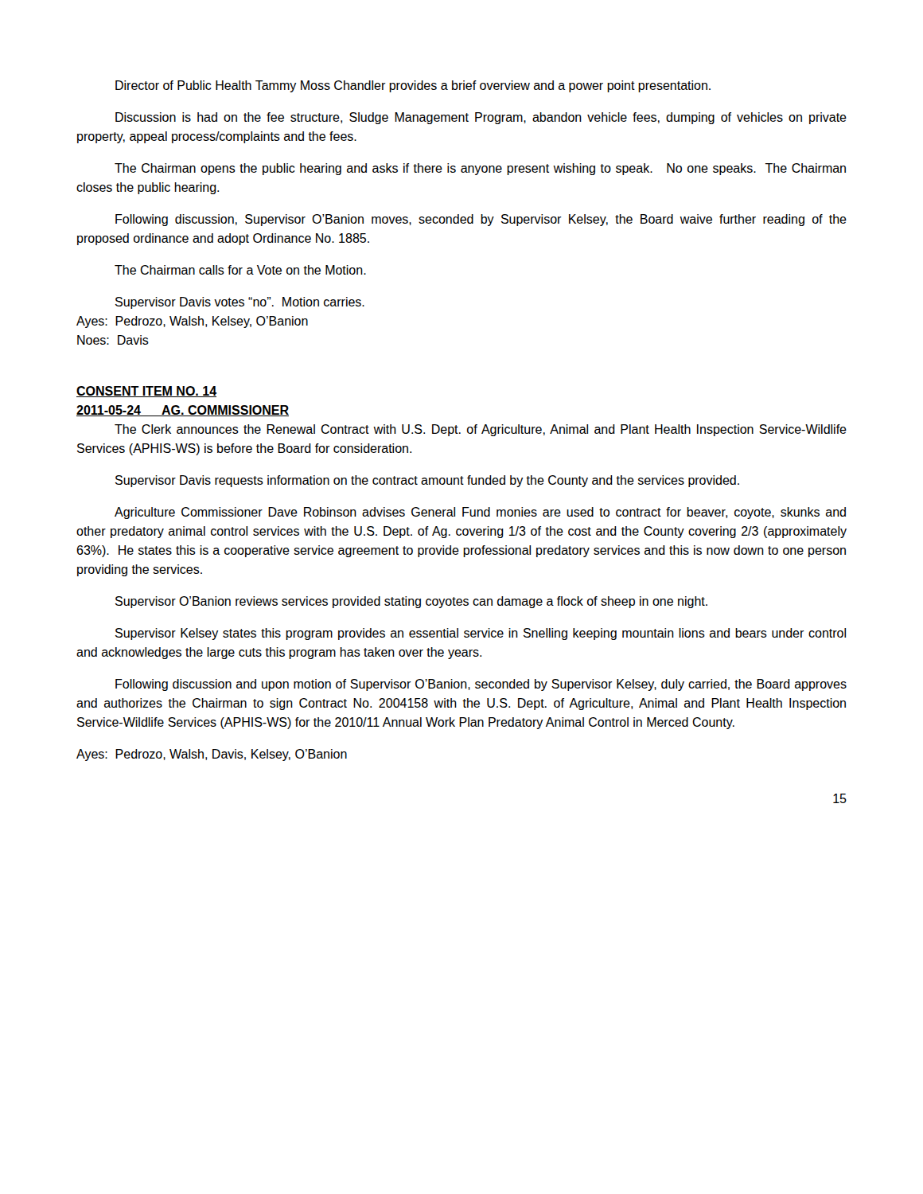Director of Public Health Tammy Moss Chandler provides a brief overview and a power point presentation.
Discussion is had on the fee structure, Sludge Management Program, abandon vehicle fees, dumping of vehicles on private property, appeal process/complaints and the fees.
The Chairman opens the public hearing and asks if there is anyone present wishing to speak. No one speaks. The Chairman closes the public hearing.
Following discussion, Supervisor O’Banion moves, seconded by Supervisor Kelsey, the Board waive further reading of the proposed ordinance and adopt Ordinance No. 1885.
The Chairman calls for a Vote on the Motion.
Supervisor Davis votes “no”. Motion carries. Ayes: Pedrozo, Walsh, Kelsey, O’Banion
Noes: Davis
CONSENT ITEM NO. 14
2011-05-24 AG. COMMISSIONER
The Clerk announces the Renewal Contract with U.S. Dept. of Agriculture, Animal and Plant Health Inspection Service-Wildlife Services (APHIS-WS) is before the Board for consideration.
Supervisor Davis requests information on the contract amount funded by the County and the services provided.
Agriculture Commissioner Dave Robinson advises General Fund monies are used to contract for beaver, coyote, skunks and other predatory animal control services with the U.S. Dept. of Ag. covering 1/3 of the cost and the County covering 2/3 (approximately 63%). He states this is a cooperative service agreement to provide professional predatory services and this is now down to one person providing the services.
Supervisor O’Banion reviews services provided stating coyotes can damage a flock of sheep in one night.
Supervisor Kelsey states this program provides an essential service in Snelling keeping mountain lions and bears under control and acknowledges the large cuts this program has taken over the years.
Following discussion and upon motion of Supervisor O’Banion, seconded by Supervisor Kelsey, duly carried, the Board approves and authorizes the Chairman to sign Contract No. 2004158 with the U.S. Dept. of Agriculture, Animal and Plant Health Inspection Service-Wildlife Services (APHIS-WS) for the 2010/11 Annual Work Plan Predatory Animal Control in Merced County.
Ayes: Pedrozo, Walsh, Davis, Kelsey, O’Banion
15